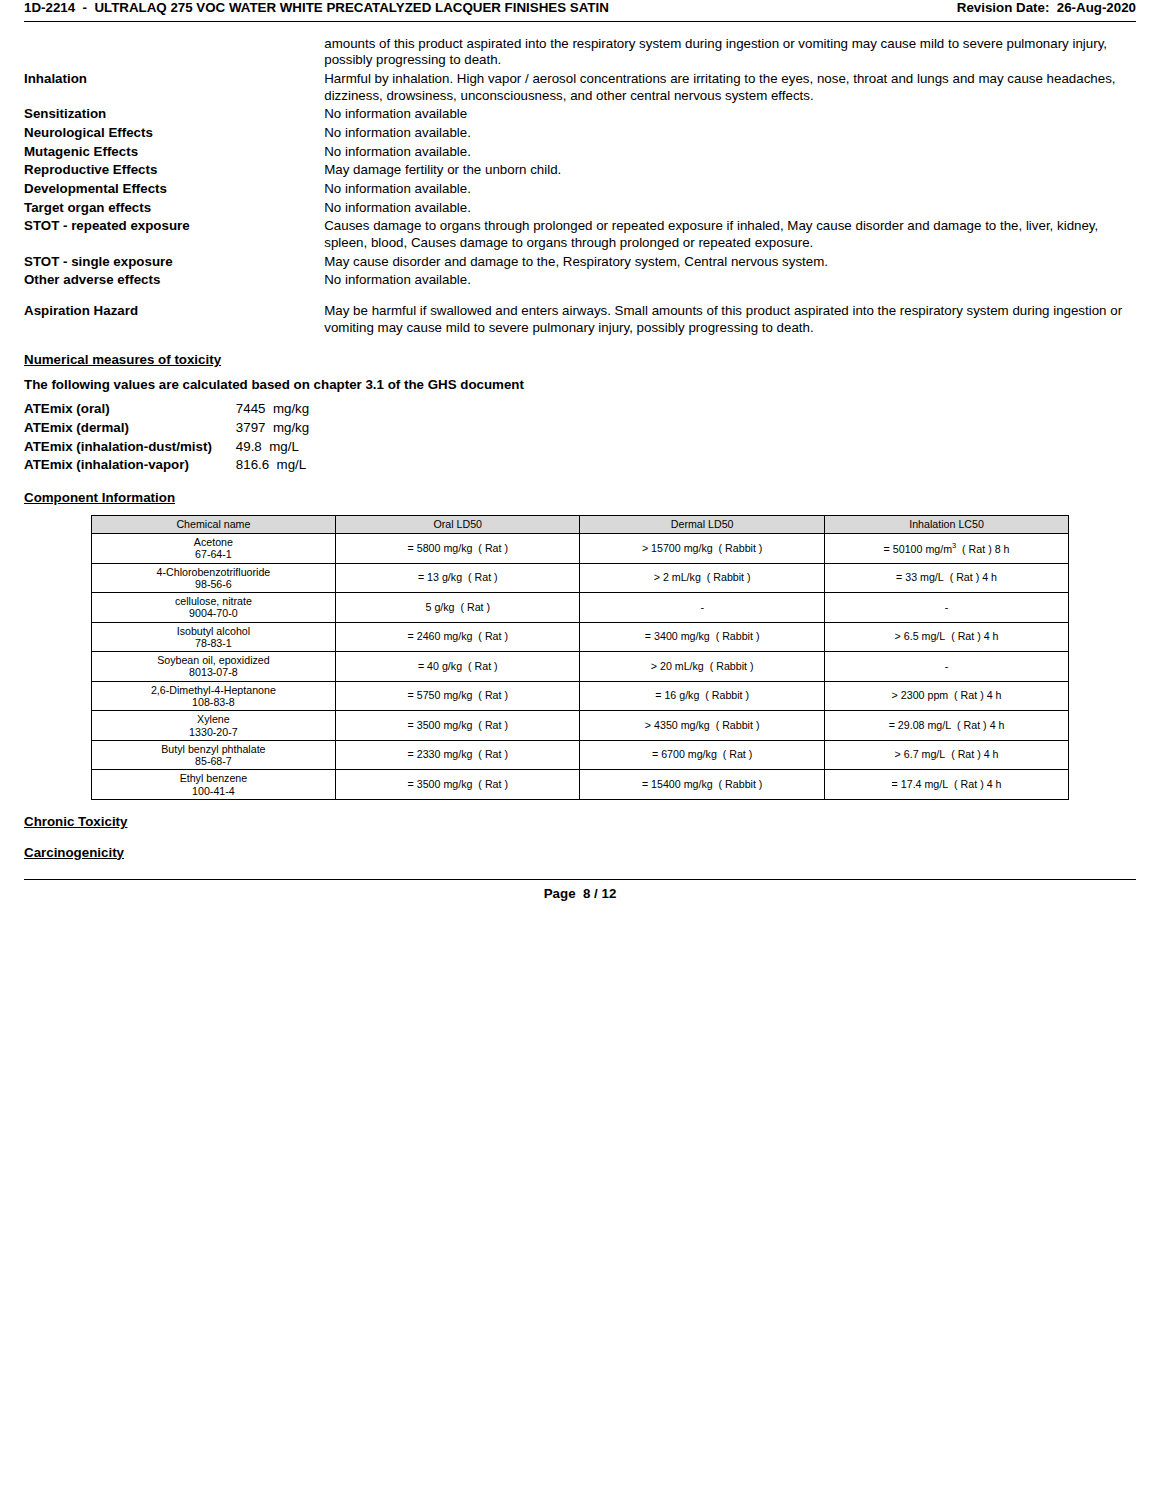1D-2214 - ULTRALAQ 275 VOC WATER WHITE PRECATALYZED LACQUER FINISHES SATIN
Revision Date: 26-Aug-2020
| | amounts of this product aspirated into the respiratory system during ingestion or vomiting may cause mild to severe pulmonary injury, possibly progressing to death. |
| Inhalation | Harmful by inhalation. High vapor / aerosol concentrations are irritating to the eyes, nose, throat and lungs and may cause headaches, dizziness, drowsiness, unconsciousness, and other central nervous system effects. |
| Sensitization | No information available |
| Neurological Effects | No information available. |
| Mutagenic Effects | No information available. |
| Reproductive Effects | May damage fertility or the unborn child. |
| Developmental Effects | No information available. |
| Target organ effects | No information available. |
| STOT - repeated exposure | Causes damage to organs through prolonged or repeated exposure if inhaled, May cause disorder and damage to the, liver, kidney, spleen, blood, Causes damage to organs through prolonged or repeated exposure. |
| STOT - single exposure | May cause disorder and damage to the, Respiratory system, Central nervous system. |
| Other adverse effects | No information available. |
| Aspiration Hazard | May be harmful if swallowed and enters airways. Small amounts of this product aspirated into the respiratory system during ingestion or vomiting may cause mild to severe pulmonary injury, possibly progressing to death. |
Numerical measures of toxicity
The following values are calculated based on chapter 3.1 of the GHS document
| ATEmix (oral) | 7445 mg/kg |
| ATEmix (dermal) | 3797 mg/kg |
| ATEmix (inhalation-dust/mist) | 49.8 mg/L |
| ATEmix (inhalation-vapor) | 816.6 mg/L |
Component Information
| Chemical name | Oral LD50 | Dermal LD50 | Inhalation LC50 |
| --- | --- | --- | --- |
| Acetone 67-64-1 | = 5800 mg/kg ( Rat ) | > 15700 mg/kg ( Rabbit ) | = 50100 mg/m 3 ( Rat ) 8 h |
| 4-Chlorobenzotrifluoride 98-56-6 | = 13 g/kg ( Rat ) | > 2 mL/kg ( Rabbit ) | = 33 mg/L ( Rat ) 4 h |
| cellulose, nitrate 9004-70-0 | 5 g/kg ( Rat ) | - | - |
| Isobutyl alcohol 78-83-1 | = 2460 mg/kg ( Rat ) | = 3400 mg/kg ( Rabbit ) | > 6.5 mg/L ( Rat ) 4 h |
| Soybean oil, epoxidized 8013-07-8 | = 40 g/kg ( Rat ) | > 20 mL/kg ( Rabbit ) | - |
| 2,6-Dimethyl-4-Heptanone 108-83-8 | = 5750 mg/kg ( Rat ) | = 16 g/kg ( Rabbit ) | > 2300 ppm ( Rat ) 4 h |
| Xylene 1330-20-7 | = 3500 mg/kg ( Rat ) | > 4350 mg/kg ( Rabbit ) | = 29.08 mg/L ( Rat ) 4 h |
| Butyl benzyl phthalate 85-68-7 | = 2330 mg/kg ( Rat ) | = 6700 mg/kg ( Rat ) | > 6.7 mg/L ( Rat ) 4 h |
| Ethyl benzene 100-41-4 | = 3500 mg/kg ( Rat ) | = 15400 mg/kg ( Rabbit ) | = 17.4 mg/L ( Rat ) 4 h |
Chronic Toxicity
Carcinogenicity
Page 8 / 12